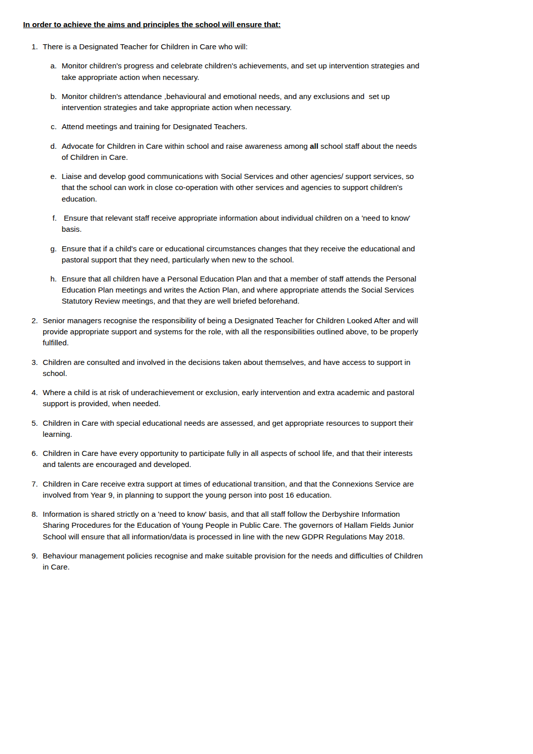In order to achieve the aims and principles the school will ensure that:
There is a Designated Teacher for Children in Care who will:
Monitor children's progress and celebrate children's achievements, and set up intervention strategies and take appropriate action when necessary.
Monitor children's attendance ,behavioural and emotional needs, and any exclusions and set up intervention strategies and take appropriate action when necessary.
Attend meetings and training for Designated Teachers.
Advocate for Children in Care within school and raise awareness among all school staff about the needs of Children in Care.
Liaise and develop good communications with Social Services and other agencies/ support services, so that the school can work in close co-operation with other services and agencies to support children's education.
Ensure that relevant staff receive appropriate information about individual children on a 'need to know' basis.
Ensure that if a child's care or educational circumstances changes that they receive the educational and pastoral support that they need, particularly when new to the school.
Ensure that all children have a Personal Education Plan and that a member of staff attends the Personal Education Plan meetings and writes the Action Plan, and where appropriate attends the Social Services Statutory Review meetings, and that they are well briefed beforehand.
Senior managers recognise the responsibility of being a Designated Teacher for Children Looked After and will provide appropriate support and systems for the role, with all the responsibilities outlined above, to be properly fulfilled.
Children are consulted and involved in the decisions taken about themselves, and have access to support in school.
Where a child is at risk of underachievement or exclusion, early intervention and extra academic and pastoral support is provided, when needed.
Children in Care with special educational needs are assessed, and get appropriate resources to support their learning.
Children in Care have every opportunity to participate fully in all aspects of school life, and that their interests and talents are encouraged and developed.
Children in Care receive extra support at times of educational transition, and that the Connexions Service are involved from Year 9, in planning to support the young person into post 16 education.
Information is shared strictly on a 'need to know' basis, and that all staff follow the Derbyshire Information Sharing Procedures for the Education of Young People in Public Care. The governors of Hallam Fields Junior School will ensure that all information/data is processed in line with the new GDPR Regulations May 2018.
Behaviour management policies recognise and make suitable provision for the needs and difficulties of Children in Care.